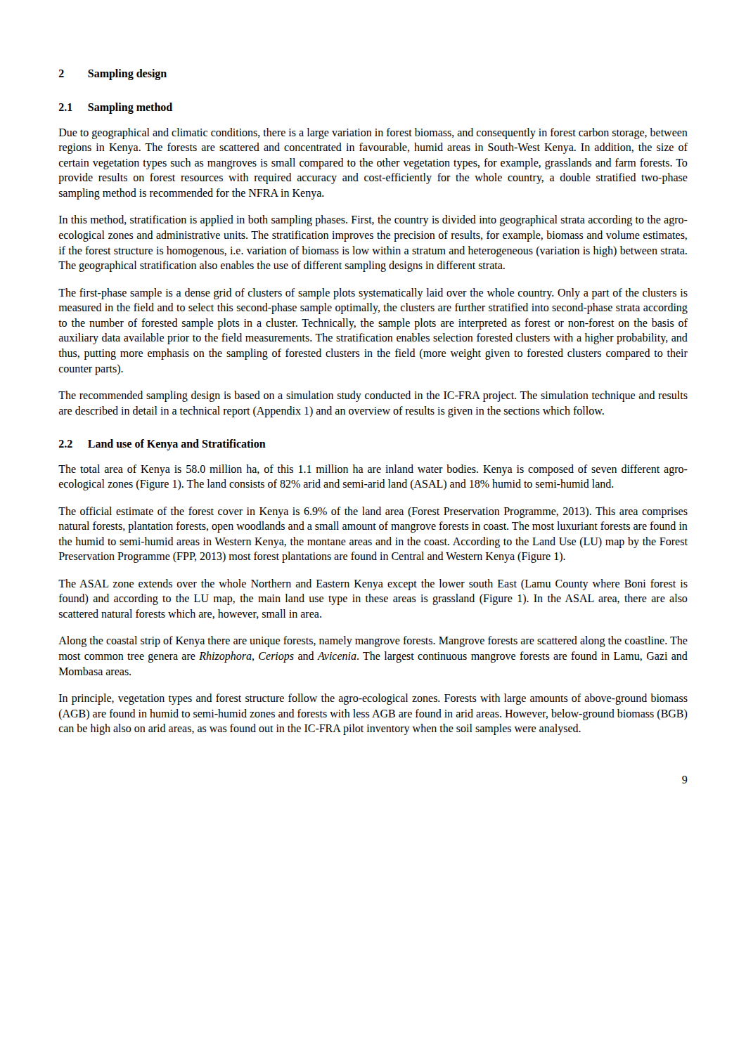2 Sampling design
2.1 Sampling method
Due to geographical and climatic conditions, there is a large variation in forest biomass, and consequently in forest carbon storage, between regions in Kenya. The forests are scattered and concentrated in favourable, humid areas in South-West Kenya. In addition, the size of certain vegetation types such as mangroves is small compared to the other vegetation types, for example, grasslands and farm forests. To provide results on forest resources with required accuracy and cost-efficiently for the whole country, a double stratified two-phase sampling method is recommended for the NFRA in Kenya.
In this method, stratification is applied in both sampling phases. First, the country is divided into geographical strata according to the agro-ecological zones and administrative units. The stratification improves the precision of results, for example, biomass and volume estimates, if the forest structure is homogenous, i.e. variation of biomass is low within a stratum and heterogeneous (variation is high) between strata. The geographical stratification also enables the use of different sampling designs in different strata.
The first-phase sample is a dense grid of clusters of sample plots systematically laid over the whole country. Only a part of the clusters is measured in the field and to select this second-phase sample optimally, the clusters are further stratified into second-phase strata according to the number of forested sample plots in a cluster. Technically, the sample plots are interpreted as forest or non-forest on the basis of auxiliary data available prior to the field measurements. The stratification enables selection forested clusters with a higher probability, and thus, putting more emphasis on the sampling of forested clusters in the field (more weight given to forested clusters compared to their counter parts).
The recommended sampling design is based on a simulation study conducted in the IC-FRA project. The simulation technique and results are described in detail in a technical report (Appendix 1) and an overview of results is given in the sections which follow.
2.2 Land use of Kenya and Stratification
The total area of Kenya is 58.0 million ha, of this 1.1 million ha are inland water bodies. Kenya is composed of seven different agro-ecological zones (Figure 1). The land consists of 82% arid and semi-arid land (ASAL) and 18% humid to semi-humid land.
The official estimate of the forest cover in Kenya is 6.9% of the land area (Forest Preservation Programme, 2013). This area comprises natural forests, plantation forests, open woodlands and a small amount of mangrove forests in coast. The most luxuriant forests are found in the humid to semi-humid areas in Western Kenya, the montane areas and in the coast. According to the Land Use (LU) map by the Forest Preservation Programme (FPP, 2013) most forest plantations are found in Central and Western Kenya (Figure 1).
The ASAL zone extends over the whole Northern and Eastern Kenya except the lower south East (Lamu County where Boni forest is found) and according to the LU map, the main land use type in these areas is grassland (Figure 1). In the ASAL area, there are also scattered natural forests which are, however, small in area.
Along the coastal strip of Kenya there are unique forests, namely mangrove forests. Mangrove forests are scattered along the coastline. The most common tree genera are Rhizophora, Ceriops and Avicenia. The largest continuous mangrove forests are found in Lamu, Gazi and Mombasa areas.
In principle, vegetation types and forest structure follow the agro-ecological zones. Forests with large amounts of above-ground biomass (AGB) are found in humid to semi-humid zones and forests with less AGB are found in arid areas. However, below-ground biomass (BGB) can be high also on arid areas, as was found out in the IC-FRA pilot inventory when the soil samples were analysed.
9